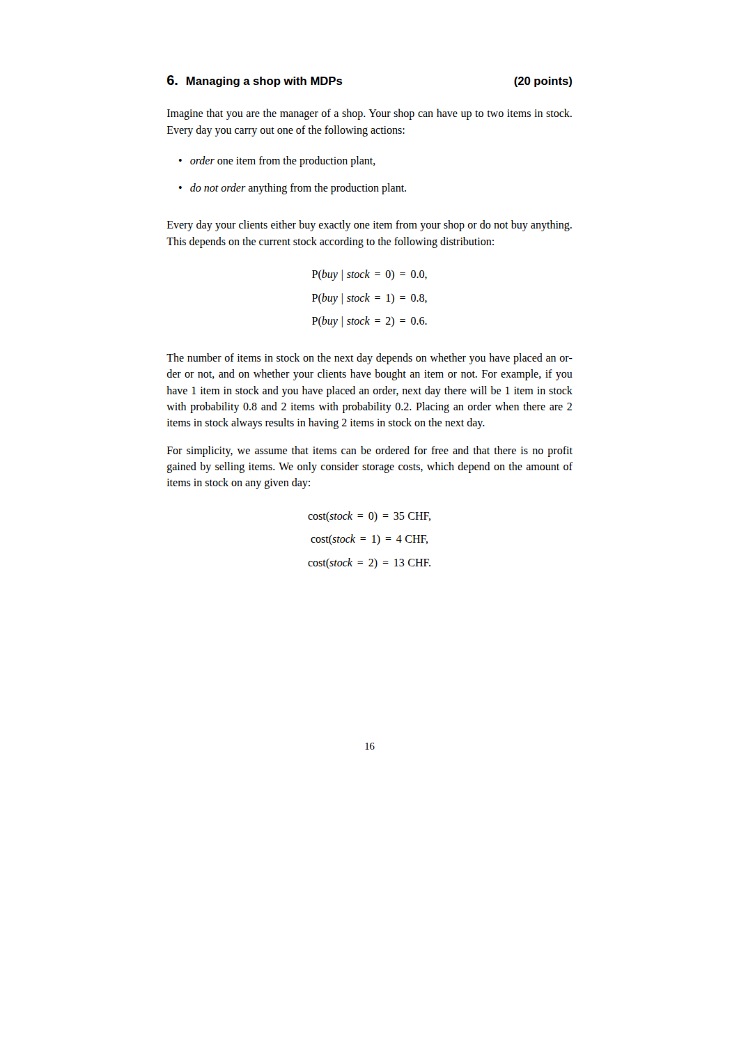6. Managing a shop with MDPs (20 points)
Imagine that you are the manager of a shop. Your shop can have up to two items in stock. Every day you carry out one of the following actions:
order one item from the production plant,
do not order anything from the production plant.
Every day your clients either buy exactly one item from your shop or do not buy anything. This depends on the current stock according to the following distribution:
P(buy|stock = 0) = 0.0,
P(buy|stock = 1) = 0.8,
P(buy|stock = 2) = 0.6.
The number of items in stock on the next day depends on whether you have placed an order or not, and on whether your clients have bought an item or not. For example, if you have 1 item in stock and you have placed an order, next day there will be 1 item in stock with probability 0.8 and 2 items with probability 0.2. Placing an order when there are 2 items in stock always results in having 2 items in stock on the next day.
For simplicity, we assume that items can be ordered for free and that there is no profit gained by selling items. We only consider storage costs, which depend on the amount of items in stock on any given day:
cost(stock = 0) = 35CHF,
cost(stock = 1) = 4CHF,
cost(stock = 2) = 13CHF.
16